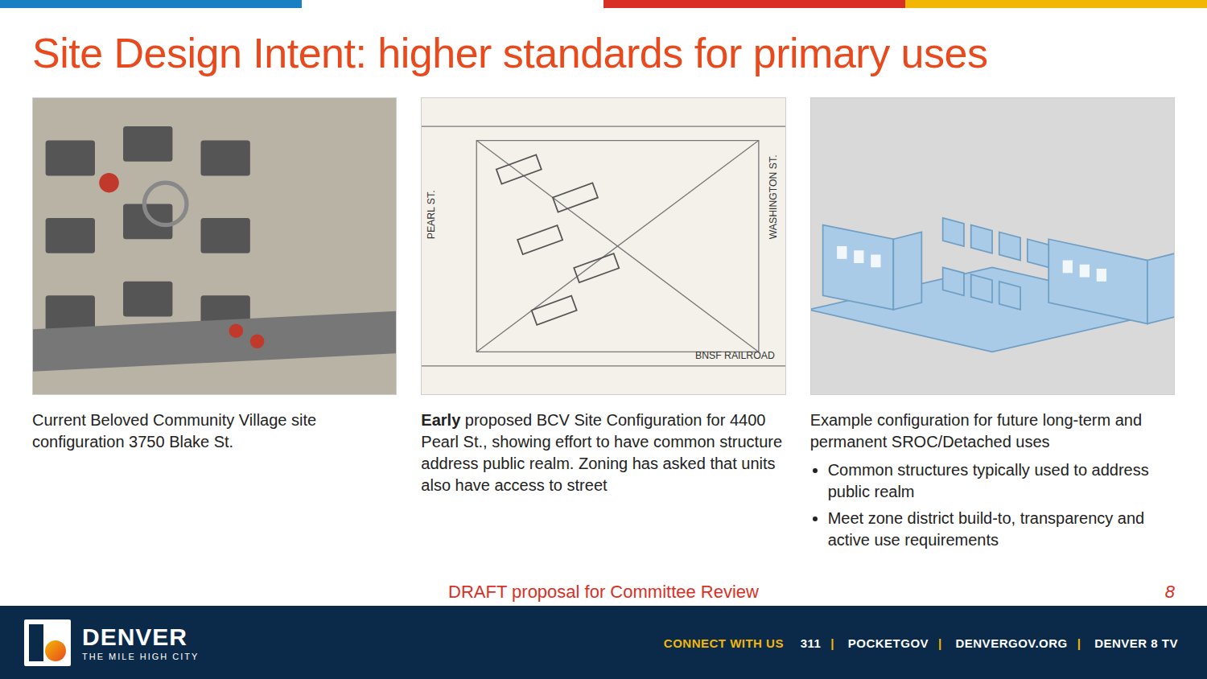Site Design Intent: higher standards for primary uses
Current Beloved Community Village site configuration 3750 Blake St.
Early proposed BCV Site Configuration for 4400 Pearl St., showing effort to have common structure address public realm. Zoning has asked that units also have access to street
Example configuration for future long-term and permanent SROC/Detached uses
Common structures typically used to address public realm
Meet zone district build-to, transparency and active use requirements
DRAFT proposal for Committee Review
8
DENVER
THE MILE HIGH CITY
CONNECT WITH US 311| POCKETGOV| DENVERGOV.ORG| DENVER 8 TV